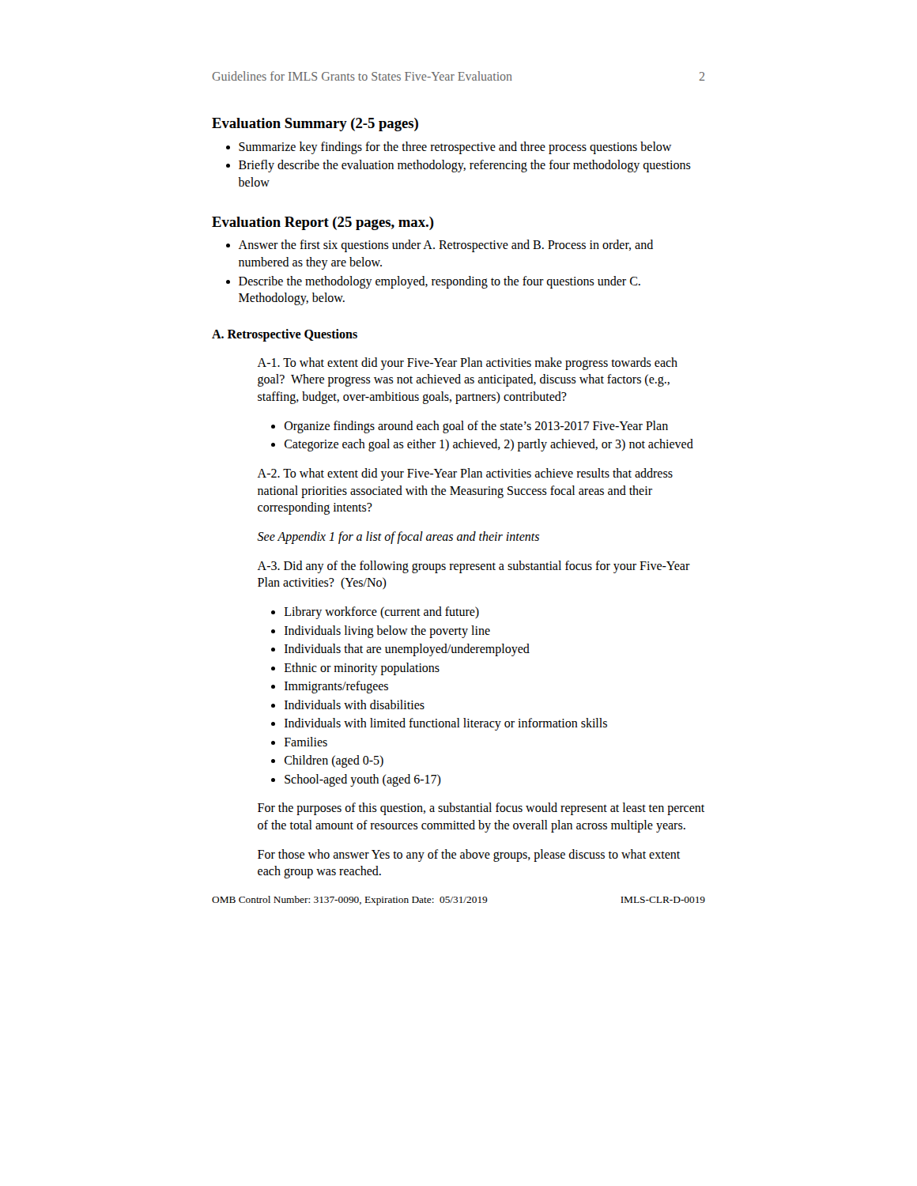Guidelines for IMLS Grants to States Five-Year Evaluation 2
Evaluation Summary (2-5 pages)
Summarize key findings for the three retrospective and three process questions below
Briefly describe the evaluation methodology, referencing the four methodology questions below
Evaluation Report (25 pages, max.)
Answer the first six questions under A. Retrospective and B. Process in order, and numbered as they are below.
Describe the methodology employed, responding to the four questions under C. Methodology, below.
A. Retrospective Questions
A-1. To what extent did your Five-Year Plan activities make progress towards each goal? Where progress was not achieved as anticipated, discuss what factors (e.g., staffing, budget, over-ambitious goals, partners) contributed?
Organize findings around each goal of the state’s 2013-2017 Five-Year Plan
Categorize each goal as either 1) achieved, 2) partly achieved, or 3) not achieved
A-2. To what extent did your Five-Year Plan activities achieve results that address national priorities associated with the Measuring Success focal areas and their corresponding intents?
See Appendix 1 for a list of focal areas and their intents
A-3. Did any of the following groups represent a substantial focus for your Five-Year Plan activities? (Yes/No)
Library workforce (current and future)
Individuals living below the poverty line
Individuals that are unemployed/underemployed
Ethnic or minority populations
Immigrants/refugees
Individuals with disabilities
Individuals with limited functional literacy or information skills
Families
Children (aged 0-5)
School-aged youth (aged 6-17)
For the purposes of this question, a substantial focus would represent at least ten percent of the total amount of resources committed by the overall plan across multiple years.
For those who answer Yes to any of the above groups, please discuss to what extent each group was reached.
OMB Control Number: 3137-0090, Expiration Date: 05/31/2019 IMLS-CLR-D-0019